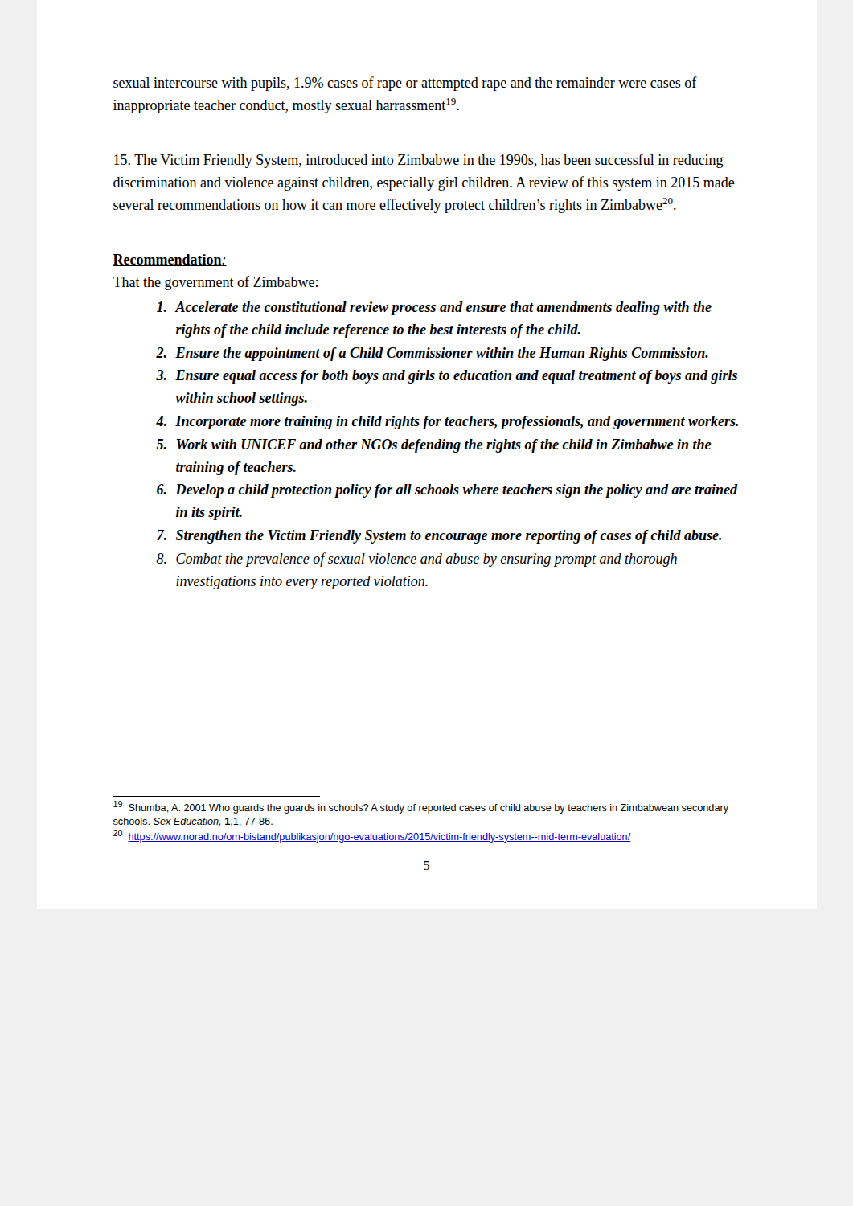sexual intercourse with pupils, 1.9% cases of rape or attempted rape and the remainder were cases of inappropriate teacher conduct, mostly sexual harrassment19.
15. The Victim Friendly System, introduced into Zimbabwe in the 1990s, has been successful in reducing discrimination and violence against children, especially girl children. A review of this system in 2015 made several recommendations on how it can more effectively protect children’s rights in Zimbabwe20.
Recommendation:
That the government of Zimbabwe:
Accelerate the constitutional review process and ensure that amendments dealing with the rights of the child include reference to the best interests of the child.
Ensure the appointment of a Child Commissioner within the Human Rights Commission.
Ensure equal access for both boys and girls to education and equal treatment of boys and girls within school settings.
Incorporate more training in child rights for teachers, professionals, and government workers.
Work with UNICEF and other NGOs defending the rights of the child in Zimbabwe in the training of teachers.
Develop a child protection policy for all schools where teachers sign the policy and are trained in its spirit.
Strengthen the Victim Friendly System to encourage more reporting of cases of child abuse.
Combat the prevalence of sexual violence and abuse by ensuring prompt and thorough investigations into every reported violation.
19 Shumba, A. 2001 Who guards the guards in schools? A study of reported cases of child abuse by teachers in Zimbabwean secondary schools. Sex Education, 1,1, 77-86.
20 https://www.norad.no/om-bistand/publikasjon/ngo-evaluations/2015/victim-friendly-system--mid-term-evaluation/
5